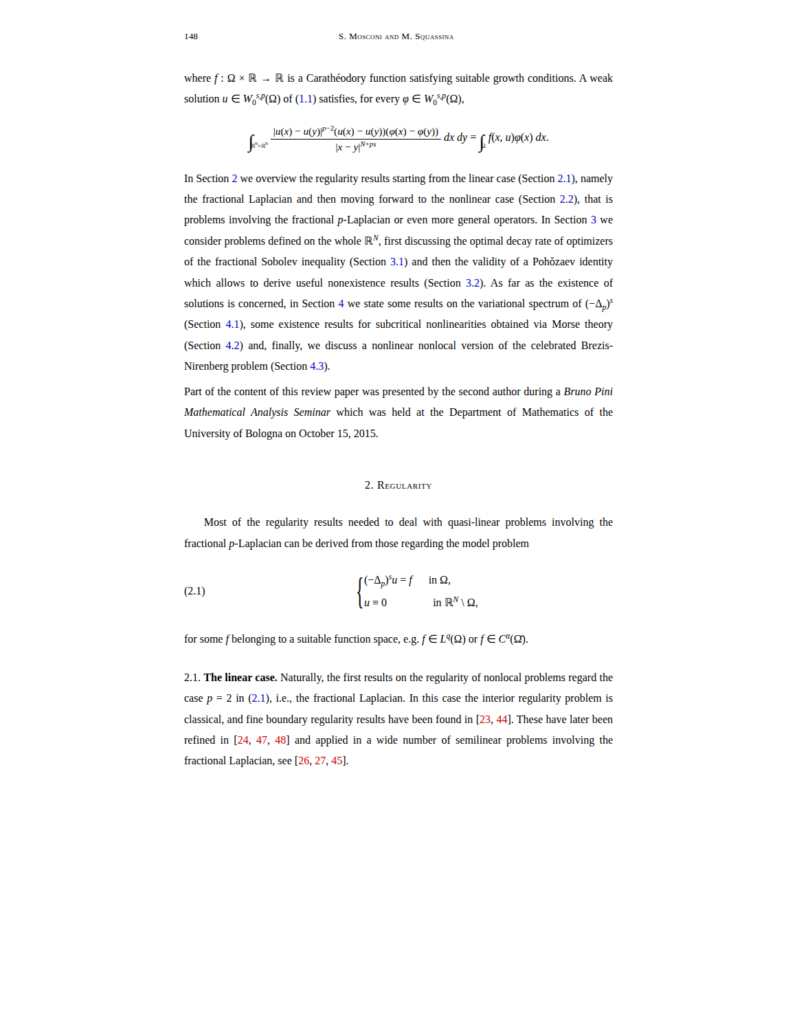148 S. Mosconi and M. Squassina
where f : Ω × ℝ → ℝ is a Carathéodory function satisfying suitable growth conditions. A weak solution u ∈ W0s,p(Ω) of (1.1) satisfies, for every φ ∈ W0s,p(Ω),
∫ℝN×ℝN |u(x) − u(y)|p−2(u(x) − u(y))(φ(x) − φ(y))|x − y|N+ps dx dy = ∫Ω f(x, u)φ(x) dx.
In Section 2 we overview the regularity results starting from the linear case (Section 2.1), namely the fractional Laplacian and then moving forward to the nonlinear case (Section 2.2), that is problems involving the fractional p-Laplacian or even more general operators. In Section 3 we consider problems defined on the whole ℝN, first discussing the optimal decay rate of optimizers of the fractional Sobolev inequality (Section 3.1) and then the validity of a Pohŏzaev identity which allows to derive useful nonexistence results (Section 3.2). As far as the existence of solutions is concerned, in Section 4 we state some results on the variational spectrum of (−Δp)s (Section 4.1), some existence results for subcritical nonlinearities obtained via Morse theory (Section 4.2) and, finally, we discuss a nonlinear nonlocal version of the celebrated Brezis-Nirenberg problem (Section 4.3).
Part of the content of this review paper was presented by the second author during a Bruno Pini Mathematical Analysis Seminar which was held at the Department of Mathematics of the University of Bologna on October 15, 2015.
2. Regularity
Most of the regularity results needed to deal with quasi-linear problems involving the fractional p-Laplacian can be derived from those regarding the model problem
(2.1) { (−Δp)su = fin Ω, u ≡ 0in ℝN \ Ω,
for some f belonging to a suitable function space, e.g. f ∈ Lq(Ω) or f ∈ Cα(Ω̄).
2.1. The linear case. Naturally, the first results on the regularity of nonlocal problems regard the case p = 2 in (2.1), i.e., the fractional Laplacian. In this case the interior regularity problem is classical, and fine boundary regularity results have been found in [23, 44]. These have later been refined in [24, 47, 48] and applied in a wide number of semilinear problems involving the fractional Laplacian, see [26, 27, 45].